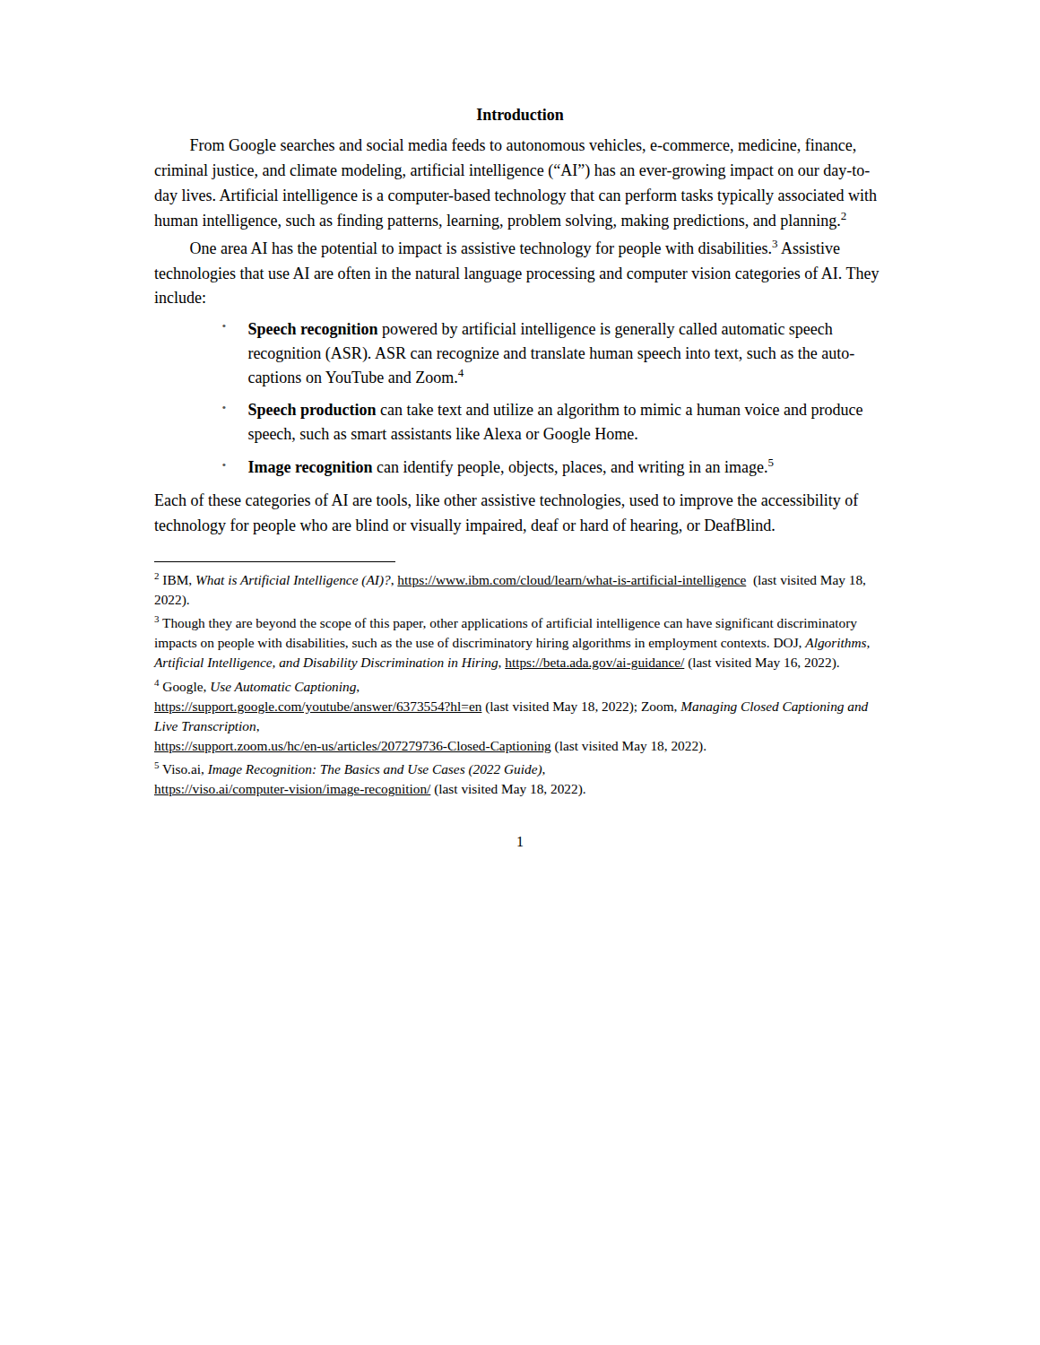Introduction
From Google searches and social media feeds to autonomous vehicles, e-commerce, medicine, finance, criminal justice, and climate modeling, artificial intelligence (“AI”) has an ever-growing impact on our day-to-day lives. Artificial intelligence is a computer-based technology that can perform tasks typically associated with human intelligence, such as finding patterns, learning, problem solving, making predictions, and planning.2
One area AI has the potential to impact is assistive technology for people with disabilities.3 Assistive technologies that use AI are often in the natural language processing and computer vision categories of AI. They include:
Speech recognition powered by artificial intelligence is generally called automatic speech recognition (ASR). ASR can recognize and translate human speech into text, such as the auto-captions on YouTube and Zoom.4
Speech production can take text and utilize an algorithm to mimic a human voice and produce speech, such as smart assistants like Alexa or Google Home.
Image recognition can identify people, objects, places, and writing in an image.5
Each of these categories of AI are tools, like other assistive technologies, used to improve the accessibility of technology for people who are blind or visually impaired, deaf or hard of hearing, or DeafBlind.
2 IBM, What is Artificial Intelligence (AI)?, https://www.ibm.com/cloud/learn/what-is-artificial-intelligence (last visited May 18, 2022).
3 Though they are beyond the scope of this paper, other applications of artificial intelligence can have significant discriminatory impacts on people with disabilities, such as the use of discriminatory hiring algorithms in employment contexts. DOJ, Algorithms, Artificial Intelligence, and Disability Discrimination in Hiring, https://beta.ada.gov/ai-guidance/ (last visited May 16, 2022).
4 Google, Use Automatic Captioning,
https://support.google.com/youtube/answer/6373554?hl=en (last visited May 18, 2022); Zoom, Managing Closed Captioning and Live Transcription,
https://support.zoom.us/hc/en-us/articles/207279736-Closed-Captioning (last visited May 18, 2022).
5 Viso.ai, Image Recognition: The Basics and Use Cases (2022 Guide),
https://viso.ai/computer-vision/image-recognition/ (last visited May 18, 2022).
1